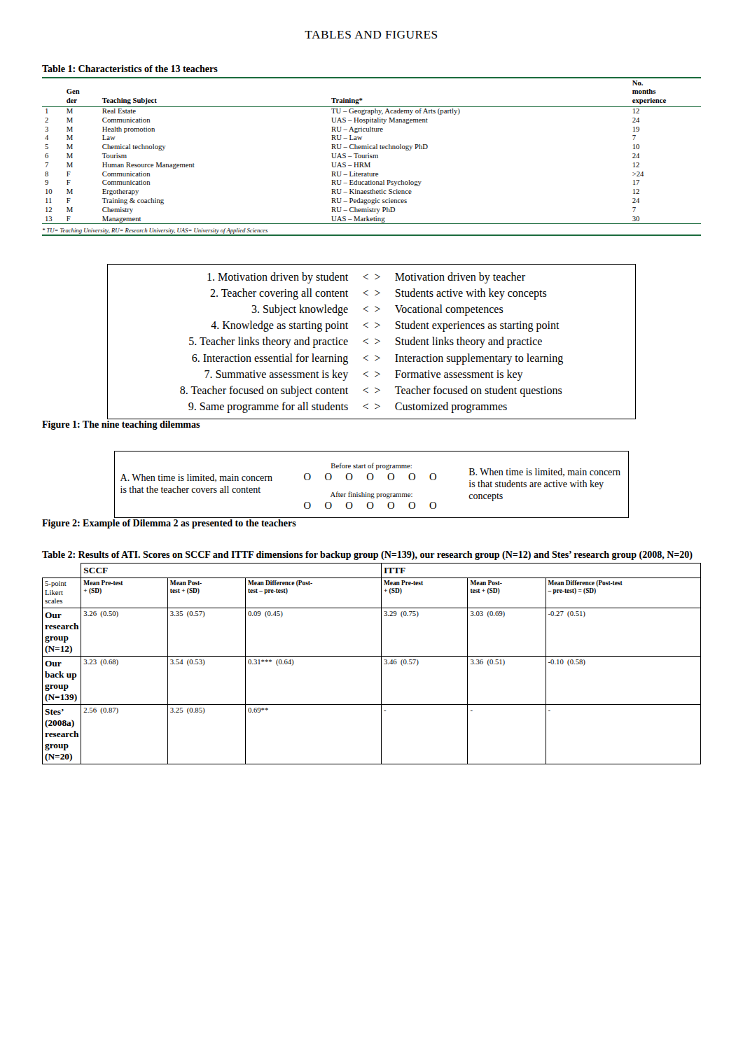TABLES AND FIGURES
Table 1: Characteristics of the 13 teachers
| | Gen der | Teaching Subject | Training* | No. months experience |
| --- | --- | --- | --- | --- |
| 1 | M | Real Estate | TU – Geography, Academy of Arts (partly) | 12 |
| 2 | M | Communication | UAS – Hospitality Management | 24 |
| 3 | M | Health promotion | RU – Agriculture | 19 |
| 4 | M | Law | RU – Law | 7 |
| 5 | M | Chemical technology | RU – Chemical technology PhD | 10 |
| 6 | M | Tourism | UAS – Tourism | 24 |
| 7 | M | Human Resource Management | UAS – HRM | 12 |
| 8 | F | Communication | RU – Literature | >24 |
| 9 | F | Communication | RU – Educational Psychology | 17 |
| 10 | M | Ergotherapy | RU – Kinaesthetic Science | 12 |
| 11 | F | Training & coaching | RU – Pedagogic sciences | 24 |
| 12 | M | Chemistry | RU – Chemistry PhD | 7 |
| 13 | F | Management | UAS – Marketing | 30 |
* TU= Teaching University, RU= Research University, UAS= University of Applied Sciences
| 1. Motivation driven by student | < > | Motivation driven by teacher |
| 2. Teacher covering all content | < > | Students active with key concepts |
| 3. Subject knowledge | < > | Vocational competences |
| 4. Knowledge as starting point | < > | Student experiences as starting point |
| 5. Teacher links theory and practice | < > | Student links theory and practice |
| 6. Interaction essential for learning | < > | Interaction supplementary to learning |
| 7. Summative assessment is key | < > | Formative assessment is key |
| 8. Teacher focused on subject content | < > | Teacher focused on student questions |
| 9. Same programme for all students | < > | Customized programmes |
Figure 1: The nine teaching dilemmas
A. When time is limited, main concern is that the teacher covers all content
Before start of programme:
O O O O O O O
After finishing programme:
O O O O O O O
B. When time is limited, main concern is that students are active with key concepts
Figure 2: Example of Dilemma 2 as presented to the teachers
Table 2: Results of ATI. Scores on SCCF and ITTF dimensions for backup group (N=139), our research group (N=12) and Stes’ research group (2008, N=20)
| | SCCF | ITTF |
| 5-point Likert scales | Mean Pre-test + (SD) | Mean Post- test + (SD) | Mean Difference (Post- test – pre-test) | Mean Pre-test + (SD) | Mean Post- test + (SD) | Mean Difference (Post-test – pre-test) = (SD) |
| Our research group (N=12) | 3.26 (0.50) | 3.35 (0.57) | 0.09 (0.45) | 3.29 (0.75) | 3.03 (0.69) | -0.27 (0.51) |
| Our back up group (N=139) | 3.23 (0.68) | 3.54 (0.53) | 0.31*** (0.64) | 3.46 (0.57) | 3.36 (0.51) | -0.10 (0.58) |
| Stes’ (2008a) research group (N=20) | 2.56 (0.87) | 3.25 (0.85) | 0.69** | - | - | - |